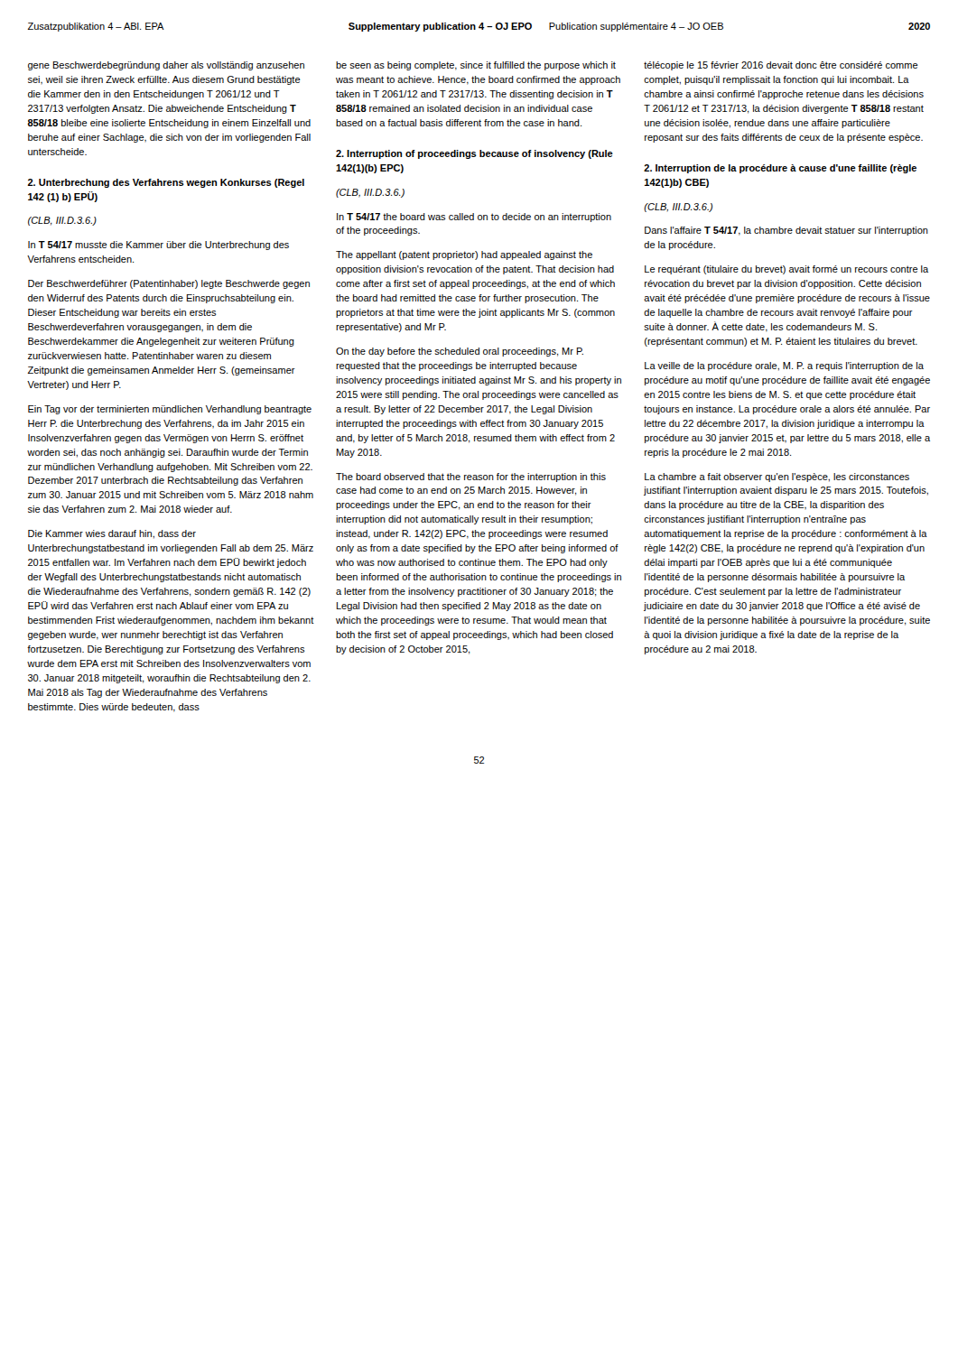Zusatzpublikation 4 – ABl. EPA
Supplementary publication 4 – OJ EPO Publication supplémentaire 4 – JO OEB
2020
gene Beschwerdebegründung daher als vollständig anzusehen sei, weil sie ihren Zweck erfüllte. Aus diesem Grund bestätigte die Kammer den in den Entscheidungen T 2061/12 und T 2317/13 verfolgten Ansatz. Die abweichende Entscheidung T 858/18 bleibe eine isolierte Entscheidung in einem Einzelfall und beruhe auf einer Sachlage, die sich von der im vorliegenden Fall unterscheide.
2. Unterbrechung des Verfahrens wegen Konkurses (Regel 142 (1) b) EPÜ)
(CLB, III.D.3.6.)
In T 54/17 musste die Kammer über die Unterbrechung des Verfahrens entscheiden.
Der Beschwerdeführer (Patentinhaber) legte Beschwerde gegen den Widerruf des Patents durch die Einspruchsabteilung ein. Dieser Entscheidung war bereits ein erstes Beschwerdeverfahren vorausgegangen, in dem die Beschwerdekammer die Angelegenheit zur weiteren Prüfung zurückverwiesen hatte. Patentinhaber waren zu diesem Zeitpunkt die gemeinsamen Anmelder Herr S. (gemeinsamer Vertreter) und Herr P.
Ein Tag vor der terminierten mündlichen Verhandlung beantragte Herr P. die Unterbrechung des Verfahrens, da im Jahr 2015 ein Insolvenzverfahren gegen das Vermögen von Herrn S. eröffnet worden sei, das noch anhängig sei. Daraufhin wurde der Termin zur mündlichen Verhandlung aufgehoben. Mit Schreiben vom 22. Dezember 2017 unterbrach die Rechtsabteilung das Verfahren zum 30. Januar 2015 und mit Schreiben vom 5. März 2018 nahm sie das Verfahren zum 2. Mai 2018 wieder auf.
Die Kammer wies darauf hin, dass der Unterbrechungstatbestand im vorliegenden Fall ab dem 25. März 2015 entfallen war. Im Verfahren nach dem EPÜ bewirkt jedoch der Wegfall des Unterbrechungstatbestands nicht automatisch die Wiederaufnahme des Verfahrens, sondern gemäß R. 142 (2) EPÜ wird das Verfahren erst nach Ablauf einer vom EPA zu bestimmenden Frist wiederaufgenommen, nachdem ihm bekannt gegeben wurde, wer nunmehr berechtigt ist das Verfahren fortzusetzen. Die Berechtigung zur Fortsetzung des Verfahrens wurde dem EPA erst mit Schreiben des Insolvenzverwalters vom 30. Januar 2018 mitgeteilt, woraufhin die Rechtsabteilung den 2. Mai 2018 als Tag der Wiederaufnahme des Verfahrens bestimmte. Dies würde bedeuten, dass
be seen as being complete, since it fulfilled the purpose which it was meant to achieve. Hence, the board confirmed the approach taken in T 2061/12 and T 2317/13. The dissenting decision in T 858/18 remained an isolated decision in an individual case based on a factual basis different from the case in hand.
2. Interruption of proceedings because of insolvency (Rule 142(1)(b) EPC)
(CLB, III.D.3.6.)
In T 54/17 the board was called on to decide on an interruption of the proceedings.
The appellant (patent proprietor) had appealed against the opposition division's revocation of the patent. That decision had come after a first set of appeal proceedings, at the end of which the board had remitted the case for further prosecution. The proprietors at that time were the joint applicants Mr S. (common representative) and Mr P.
On the day before the scheduled oral proceedings, Mr P. requested that the proceedings be interrupted because insolvency proceedings initiated against Mr S. and his property in 2015 were still pending. The oral proceedings were cancelled as a result. By letter of 22 December 2017, the Legal Division interrupted the proceedings with effect from 30 January 2015 and, by letter of 5 March 2018, resumed them with effect from 2 May 2018.
The board observed that the reason for the interruption in this case had come to an end on 25 March 2015. However, in proceedings under the EPC, an end to the reason for their interruption did not automatically result in their resumption; instead, under R. 142(2) EPC, the proceedings were resumed only as from a date specified by the EPO after being informed of who was now authorised to continue them. The EPO had only been informed of the authorisation to continue the proceedings in a letter from the insolvency practitioner of 30 January 2018; the Legal Division had then specified 2 May 2018 as the date on which the proceedings were to resume. That would mean that both the first set of appeal proceedings, which had been closed by decision of 2 October 2015,
télécopie le 15 février 2016 devait donc être considéré comme complet, puisqu'il remplissait la fonction qui lui incombait. La chambre a ainsi confirmé l'approche retenue dans les décisions T 2061/12 et T 2317/13, la décision divergente T 858/18 restant une décision isolée, rendue dans une affaire particulière reposant sur des faits différents de ceux de la présente espèce.
2. Interruption de la procédure à cause d'une faillite (règle 142(1)b) CBE)
(CLB, III.D.3.6.)
Dans l'affaire T 54/17, la chambre devait statuer sur l'interruption de la procédure.
Le requérant (titulaire du brevet) avait formé un recours contre la révocation du brevet par la division d'opposition. Cette décision avait été précédée d'une première procédure de recours à l'issue de laquelle la chambre de recours avait renvoyé l'affaire pour suite à donner. À cette date, les codemandeurs M. S. (représentant commun) et M. P. étaient les titulaires du brevet.
La veille de la procédure orale, M. P. a requis l'interruption de la procédure au motif qu'une procédure de faillite avait été engagée en 2015 contre les biens de M. S. et que cette procédure était toujours en instance. La procédure orale a alors été annulée. Par lettre du 22 décembre 2017, la division juridique a interrompu la procédure au 30 janvier 2015 et, par lettre du 5 mars 2018, elle a repris la procédure le 2 mai 2018.
La chambre a fait observer qu'en l'espèce, les circonstances justifiant l'interruption avaient disparu le 25 mars 2015. Toutefois, dans la procédure au titre de la CBE, la disparition des circonstances justifiant l'interruption n'entraîne pas automatiquement la reprise de la procédure : conformément à la règle 142(2) CBE, la procédure ne reprend qu'à l'expiration d'un délai imparti par l'OEB après que lui a été communiquée l'identité de la personne désormais habilitée à poursuivre la procédure. C'est seulement par la lettre de l'administrateur judiciaire en date du 30 janvier 2018 que l'Office a été avisé de l'identité de la personne habilitée à poursuivre la procédure, suite à quoi la division juridique a fixé la date de la reprise de la procédure au 2 mai 2018.
52